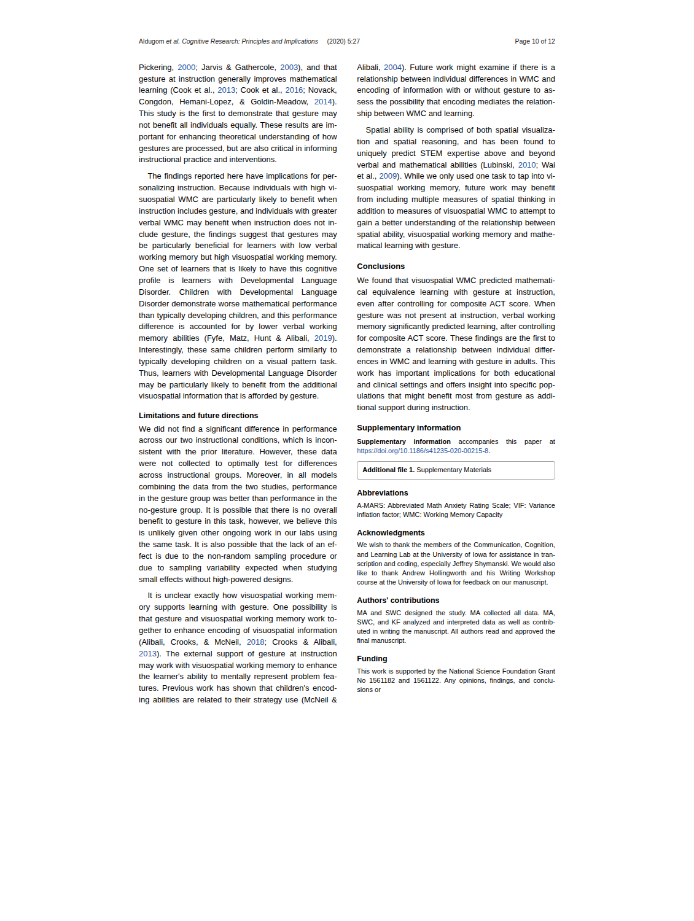Aldugom et al. Cognitive Research: Principles and Implications (2020) 5:27
Page 10 of 12
Pickering, 2000; Jarvis & Gathercole, 2003), and that gesture at instruction generally improves mathematical learning (Cook et al., 2013; Cook et al., 2016; Novack, Congdon, Hemani-Lopez, & Goldin-Meadow, 2014). This study is the first to demonstrate that gesture may not benefit all individuals equally. These results are important for enhancing theoretical understanding of how gestures are processed, but are also critical in informing instructional practice and interventions.
The findings reported here have implications for personalizing instruction. Because individuals with high visuospatial WMC are particularly likely to benefit when instruction includes gesture, and individuals with greater verbal WMC may benefit when instruction does not include gesture, the findings suggest that gestures may be particularly beneficial for learners with low verbal working memory but high visuospatial working memory. One set of learners that is likely to have this cognitive profile is learners with Developmental Language Disorder. Children with Developmental Language Disorder demonstrate worse mathematical performance than typically developing children, and this performance difference is accounted for by lower verbal working memory abilities (Fyfe, Matz, Hunt & Alibali, 2019). Interestingly, these same children perform similarly to typically developing children on a visual pattern task. Thus, learners with Developmental Language Disorder may be particularly likely to benefit from the additional visuospatial information that is afforded by gesture.
Limitations and future directions
We did not find a significant difference in performance across our two instructional conditions, which is inconsistent with the prior literature. However, these data were not collected to optimally test for differences across instructional groups. Moreover, in all models combining the data from the two studies, performance in the gesture group was better than performance in the no-gesture group. It is possible that there is no overall benefit to gesture in this task, however, we believe this is unlikely given other ongoing work in our labs using the same task. It is also possible that the lack of an effect is due to the non-random sampling procedure or due to sampling variability expected when studying small effects without high-powered designs.
It is unclear exactly how visuospatial working memory supports learning with gesture. One possibility is that gesture and visuospatial working memory work together to enhance encoding of visuospatial information (Alibali, Crooks, & McNeil, 2018; Crooks & Alibali, 2013). The external support of gesture at instruction may work with visuospatial working memory to enhance the learner's ability to mentally represent problem features. Previous work has shown that children's encoding abilities are related to their strategy use (McNeil & Alibali, 2004). Future work might examine if there is a relationship between individual differences in WMC and encoding of information with or without gesture to assess the possibility that encoding mediates the relationship between WMC and learning.
Spatial ability is comprised of both spatial visualization and spatial reasoning, and has been found to uniquely predict STEM expertise above and beyond verbal and mathematical abilities (Lubinski, 2010; Wai et al., 2009). While we only used one task to tap into visuospatial working memory, future work may benefit from including multiple measures of spatial thinking in addition to measures of visuospatial WMC to attempt to gain a better understanding of the relationship between spatial ability, visuospatial working memory and mathematical learning with gesture.
Conclusions
We found that visuospatial WMC predicted mathematical equivalence learning with gesture at instruction, even after controlling for composite ACT score. When gesture was not present at instruction, verbal working memory significantly predicted learning, after controlling for composite ACT score. These findings are the first to demonstrate a relationship between individual differences in WMC and learning with gesture in adults. This work has important implications for both educational and clinical settings and offers insight into specific populations that might benefit most from gesture as additional support during instruction.
Supplementary information
Supplementary information accompanies this paper at https://doi.org/10.1186/s41235-020-00215-8.
Additional file 1. Supplementary Materials
Abbreviations
A-MARS: Abbreviated Math Anxiety Rating Scale; VIF: Variance inflation factor; WMC: Working Memory Capacity
Acknowledgments
We wish to thank the members of the Communication, Cognition, and Learning Lab at the University of Iowa for assistance in transcription and coding, especially Jeffrey Shymanski. We would also like to thank Andrew Hollingworth and his Writing Workshop course at the University of Iowa for feedback on our manuscript.
Authors' contributions
MA and SWC designed the study. MA collected all data. MA, SWC, and KF analyzed and interpreted data as well as contributed in writing the manuscript. All authors read and approved the final manuscript.
Funding
This work is supported by the National Science Foundation Grant No 1561182 and 1561122. Any opinions, findings, and conclusions or